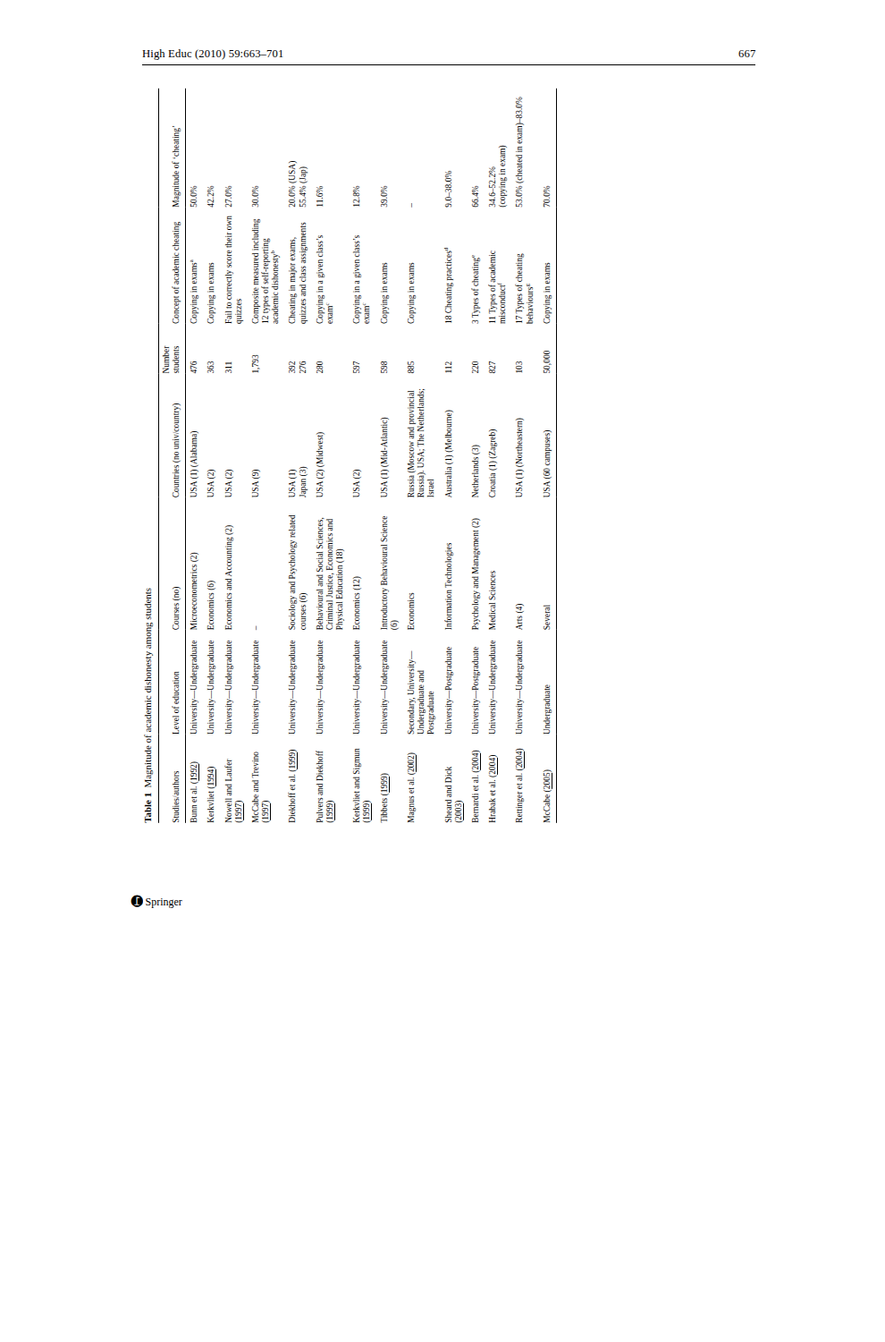High Educ (2010) 59:663–701
667
Table 1 Magnitude of academic dishonesty among students
| Studies/authors | Level of education | Courses (no) | Countries (no univ/country) | Number students | Concept of academic cheating | Magnitude of ‘cheating’ |
| --- | --- | --- | --- | --- | --- | --- |
| Bunn et al. ( 1992 ) | University—Undergraduate | Microeconometrics (2) | USA (1) (Alabama) | 476 | Copying in exams a | 50.0% |
| Kerkvliet ( 1994 ) | University—Undergraduate | Economics (6) | USA (2) | 363 | Copying in exams | 42.2% |
| Nowell and Laufer ( 1997 ) | University—Undergraduate | Economics and Accounting (2) | USA (2) | 311 | Fail to correctly score their own quizzes | 27.0% |
| McCabe and Trevino ( 1997 ) | University—Undergraduate | – | USA (9) | 1,793 | Composite measured including 12 types of self-reporting academic dishonesty b | 30.0% |
| Diekhoff et al. ( 1999 ) | University—Undergraduate | Sociology and Psychology related courses (6) | USA (1) Japan (3) | 392 276 | Cheating in major exams, quizzes and class assignments | 20.0% (USA) 55.4% (Jap) |
| Pulvers and Diekhoff ( 1999 ) | University—Undergraduate | Behavioural and Social Sciences, Criminal Justice, Economics and Physical Education (18) | USA (2) (Midwest) | 280 | Copying in a given class’s exam c | 11.6% |
| Kerkvliet and Sigmun ( 1999 ) | University—Undergraduate | Economics (12) | USA (2) | 597 | Copying in a given class’s exam c | 12.8% |
| Tibbets ( 1999 ) | University—Undergraduate | Introductory Behavioural Science (6) | USA (1) (Mid-Atlantic) | 598 | Copying in exams | 39.0% |
| Magnus et al. ( 2002 ) | Secondary, University—Undergraduate and Postgraduate | Economics | Russia (Moscow and provincial Russia). USA; The Netherlands; Israel | 885 | Copying in exams | – |
| Sheard and Dick ( 2003 ) | University—Postgraduate | Information Technologies | Australia (1) (Melbourne) | 112 | 18 Cheating practices d | 9.0–38.0% |
| Bernardi et al. ( 2004 ) | University—Postgraduate | Psychology and Management (2) | Netherlands (3) | 220 | 3 Types of cheating e | 66.4% |
| Hrabak et al. ( 2004 ) | University—Undergraduate | Medical Sciences | Croatia (1) (Zagreb) | 827 | 11 Types of academic misconduct f | 34.6–52.2% (copying in exam) |
| Rettinger et al. ( 2004 ) | University—Undergraduate | Arts (4) | USA (1) (Northeastern) | 103 | 17 Types of cheating behaviours g | 53.0% (cheated in exam)–83.0% |
| McCabe ( 2005 ) | Undergraduate | Several | USA (60 campuses) | 50,000 | Copying in exams | 70.0% |
➊ Springer